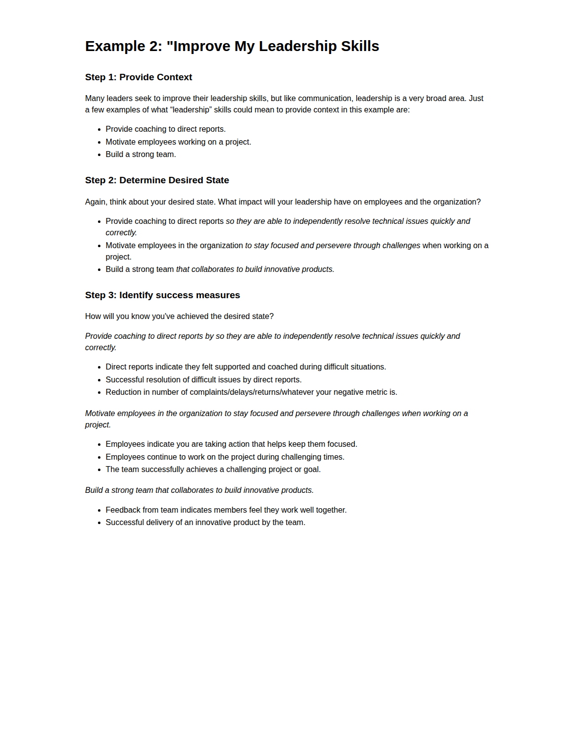Example 2: "Improve My Leadership Skills
Step 1: Provide Context
Many leaders seek to improve their leadership skills, but like communication, leadership is a very broad area. Just a few examples of what “leadership” skills could mean to provide context in this example are:
Provide coaching to direct reports.
Motivate employees working on a project.
Build a strong team.
Step 2: Determine Desired State
Again, think about your desired state. What impact will your leadership have on employees and the organization?
Provide coaching to direct reports so they are able to independently resolve technical issues quickly and correctly.
Motivate employees in the organization to stay focused and persevere through challenges when working on a project.
Build a strong team that collaborates to build innovative products.
Step 3: Identify success measures
How will you know you've achieved the desired state?
Provide coaching to direct reports by so they are able to independently resolve technical issues quickly and correctly.
Direct reports indicate they felt supported and coached during difficult situations.
Successful resolution of difficult issues by direct reports.
Reduction in number of complaints/delays/returns/whatever your negative metric is.
Motivate employees in the organization to stay focused and persevere through challenges when working on a project.
Employees indicate you are taking action that helps keep them focused.
Employees continue to work on the project during challenging times.
The team successfully achieves a challenging project or goal.
Build a strong team that collaborates to build innovative products.
Feedback from team indicates members feel they work well together.
Successful delivery of an innovative product by the team.